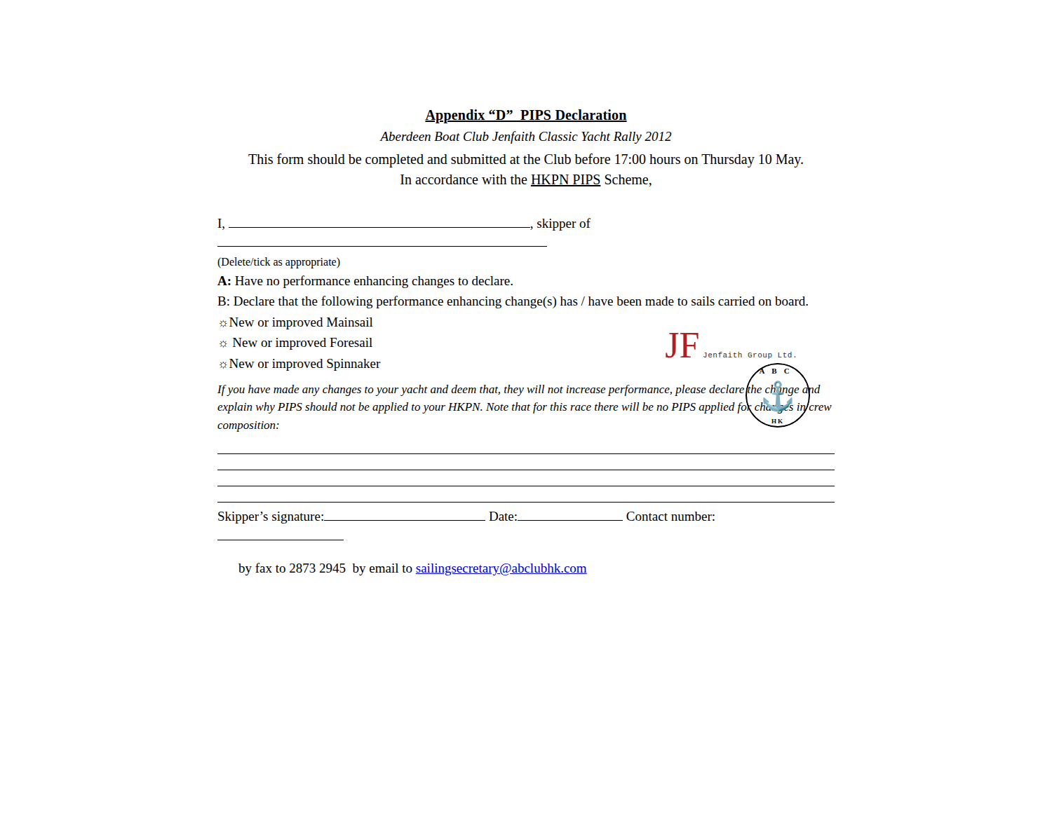Appendix “D” PIPS Declaration
Aberdeen Boat Club Jenfaith Classic Yacht Rally 2012
This form should be completed and submitted at the Club before 17:00 hours on Thursday 10 May.
In accordance with the HKPN PIPS Scheme,
JF Jenfaith Group Ltd. ABC ⚓ HK
I, , skipper of
(Delete/tick as appropriate)
A: Have no performance enhancing changes to declare.
B: Declare that the following performance enhancing change(s) has / have been made to sails carried on board.
☼New or improved Mainsail
☼ New or improved Foresail
☼New or improved Spinnaker
If you have made any changes to your yacht and deem that, they will not increase performance, please declare the change and explain why PIPS should not be applied to your HKPN. Note that for this race there will be no PIPS applied for changes in crew composition:
Skipper’s signature: Date: Contact number:
by fax to 2873 2945 by email to sailingsecretary@abclubhk.com